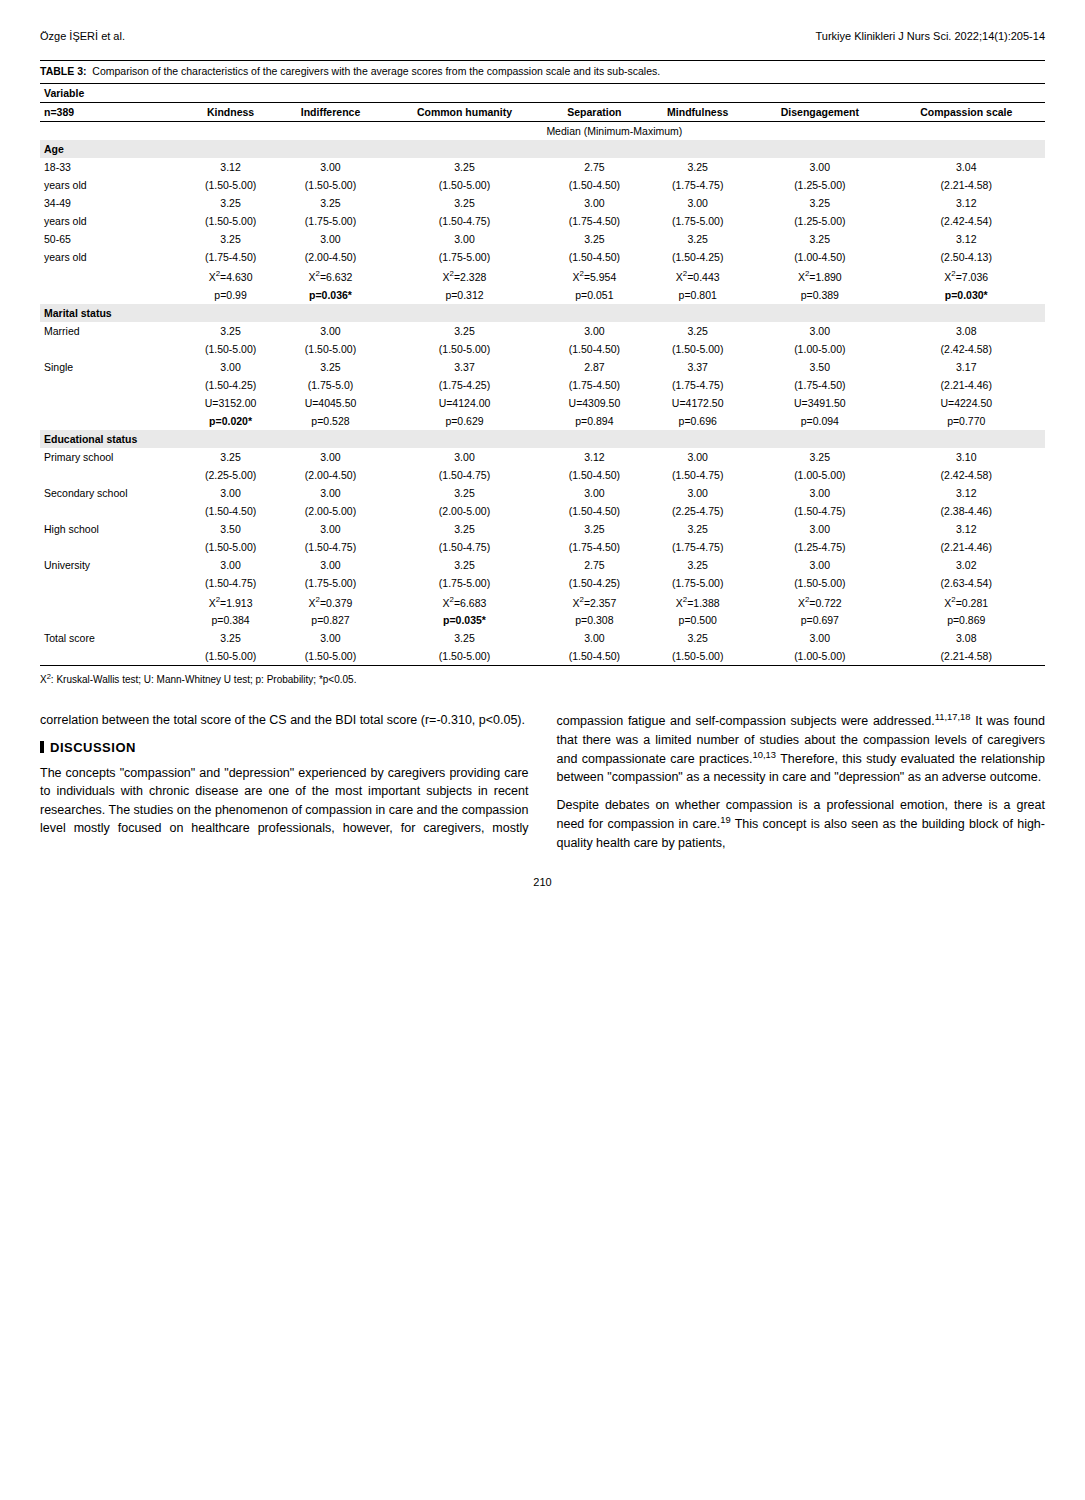Özge İŞERİ et al.
Turkiye Klinikleri J Nurs Sci. 2022;14(1):205-14
TABLE 3: Comparison of the characteristics of the caregivers with the average scores from the compassion scale and its sub-scales.
| Variable | | | | | | | |
| --- | --- | --- | --- | --- | --- | --- | --- |
| n=389 | Kindness | Indifference | Common humanity | Separation | Mindfulness | Disengagement | Compassion scale |
| | Median (Minimum-Maximum) |
| Age |
| 18-33 | 3.12 | 3.00 | 3.25 | 2.75 | 3.25 | 3.00 | 3.04 |
| years old | (1.50-5.00) | (1.50-5.00) | (1.50-5.00) | (1.50-4.50) | (1.75-4.75) | (1.25-5.00) | (2.21-4.58) |
| 34-49 | 3.25 | 3.25 | 3.25 | 3.00 | 3.00 | 3.25 | 3.12 |
| years old | (1.50-5.00) | (1.75-5.00) | (1.50-4.75) | (1.75-4.50) | (1.75-5.00) | (1.25-5.00) | (2.42-4.54) |
| 50-65 | 3.25 | 3.00 | 3.00 | 3.25 | 3.25 | 3.25 | 3.12 |
| years old | (1.75-4.50) | (2.00-4.50) | (1.75-5.00) | (1.50-4.50) | (1.50-4.25) | (1.00-4.50) | (2.50-4.13) |
| | X 2 =4.630 | X 2 =6.632 | X 2 =2.328 | X 2 =5.954 | X 2 =0.443 | X 2 =1.890 | X 2 =7.036 |
| | p=0.99 | p=0.036* | p=0.312 | p=0.051 | p=0.801 | p=0.389 | p=0.030* |
| Marital status |
| Married | 3.25 | 3.00 | 3.25 | 3.00 | 3.25 | 3.00 | 3.08 |
| | (1.50-5.00) | (1.50-5.00) | (1.50-5.00) | (1.50-4.50) | (1.50-5.00) | (1.00-5.00) | (2.42-4.58) |
| Single | 3.00 | 3.25 | 3.37 | 2.87 | 3.37 | 3.50 | 3.17 |
| | (1.50-4.25) | (1.75-5.0) | (1.75-4.25) | (1.75-4.50) | (1.75-4.75) | (1.75-4.50) | (2.21-4.46) |
| | U=3152.00 | U=4045.50 | U=4124.00 | U=4309.50 | U=4172.50 | U=3491.50 | U=4224.50 |
| | p=0.020* | p=0.528 | p=0.629 | p=0.894 | p=0.696 | p=0.094 | p=0.770 |
| Educational status |
| Primary school | 3.25 | 3.00 | 3.00 | 3.12 | 3.00 | 3.25 | 3.10 |
| | (2.25-5.00) | (2.00-4.50) | (1.50-4.75) | (1.50-4.50) | (1.50-4.75) | (1.00-5.00) | (2.42-4.58) |
| Secondary school | 3.00 | 3.00 | 3.25 | 3.00 | 3.00 | 3.00 | 3.12 |
| | (1.50-4.50) | (2.00-5.00) | (2.00-5.00) | (1.50-4.50) | (2.25-4.75) | (1.50-4.75) | (2.38-4.46) |
| High school | 3.50 | 3.00 | 3.25 | 3.25 | 3.25 | 3.00 | 3.12 |
| | (1.50-5.00) | (1.50-4.75) | (1.50-4.75) | (1.75-4.50) | (1.75-4.75) | (1.25-4.75) | (2.21-4.46) |
| University | 3.00 | 3.00 | 3.25 | 2.75 | 3.25 | 3.00 | 3.02 |
| | (1.50-4.75) | (1.75-5.00) | (1.75-5.00) | (1.50-4.25) | (1.75-5.00) | (1.50-5.00) | (2.63-4.54) |
| | X 2 =1.913 | X 2 =0.379 | X 2 =6.683 | X 2 =2.357 | X 2 =1.388 | X 2 =0.722 | X 2 =0.281 |
| | p=0.384 | p=0.827 | p=0.035* | p=0.308 | p=0.500 | p=0.697 | p=0.869 |
| Total score | 3.25 | 3.00 | 3.25 | 3.00 | 3.25 | 3.00 | 3.08 |
| | (1.50-5.00) | (1.50-5.00) | (1.50-5.00) | (1.50-4.50) | (1.50-5.00) | (1.00-5.00) | (2.21-4.58) |
X2: Kruskal-Wallis test; U: Mann-Whitney U test; p: Probability; *p<0.05.
correlation between the total score of the CS and the BDI total score (r=-0.310, p<0.05).
DISCUSSION
The concepts "compassion" and "depression" experienced by caregivers providing care to individuals with chronic disease are one of the most important subjects in recent researches. The studies on the phenomenon of compassion in care and the compassion level mostly focused on healthcare professionals, however, for caregivers, mostly compassion fatigue and self-compassion subjects were addressed.11,17,18 It was found that there was a limited number of studies about the compassion levels of caregivers and compassionate care practices.10,13 Therefore, this study evaluated the relationship between "compassion" as a necessity in care and "depression" as an adverse outcome.
Despite debates on whether compassion is a professional emotion, there is a great need for compassion in care.19 This concept is also seen as the building block of high-quality health care by patients,
210